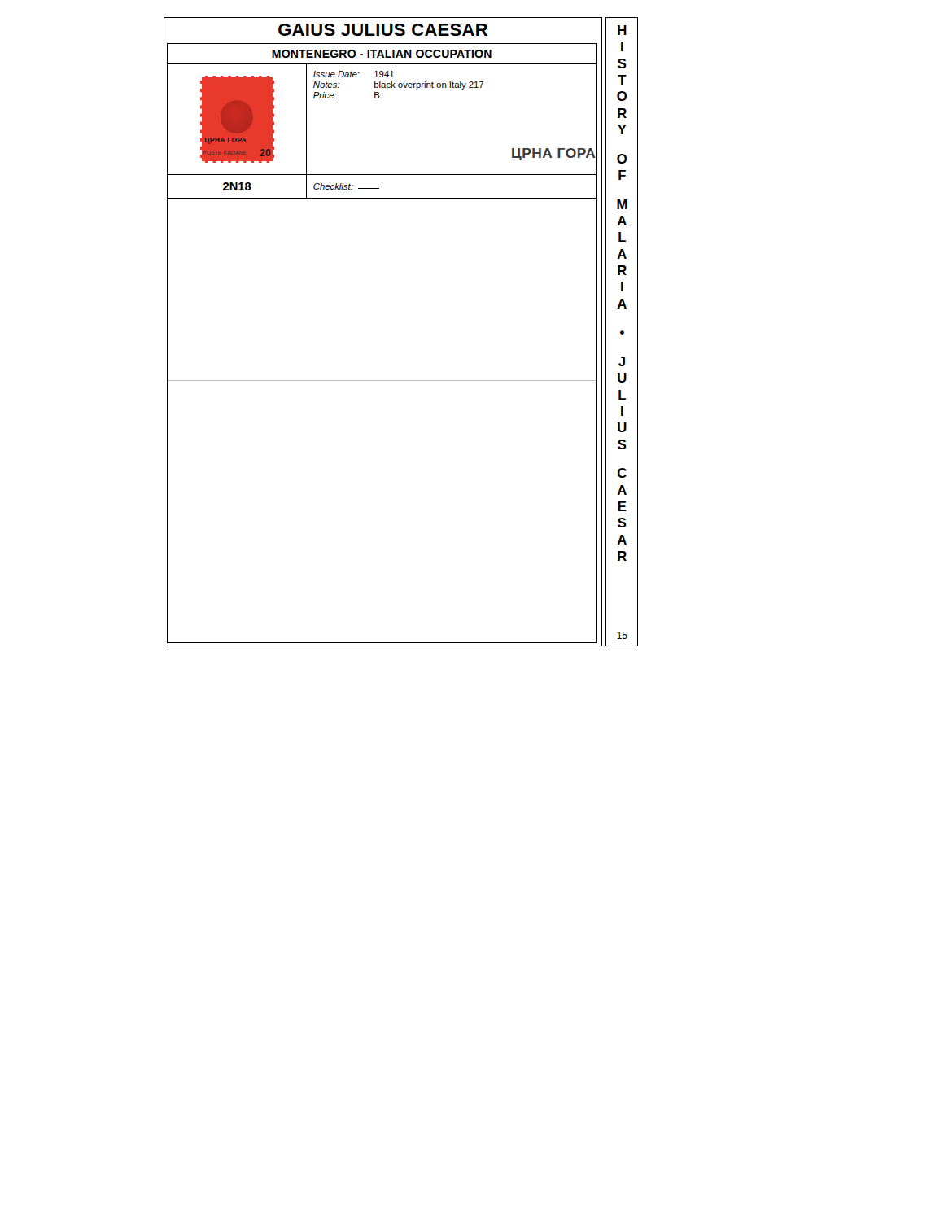GAIUS JULIUS CAESAR
MONTENEGRO - ITALIAN OCCUPATION
ЦРНА ГОРА
POSTE ITALIANE 20
| Issue Date: | 1941 |
| Notes: | black overprint on Italy 217 |
| Price: | B |
ЦРНА ГОРА
2N18
Checklist:
H
I
S
T
O
R
Y O
F M
A
L
A
R
I
A • J
U
L
I
U
S C
A
E
S
A
R
15